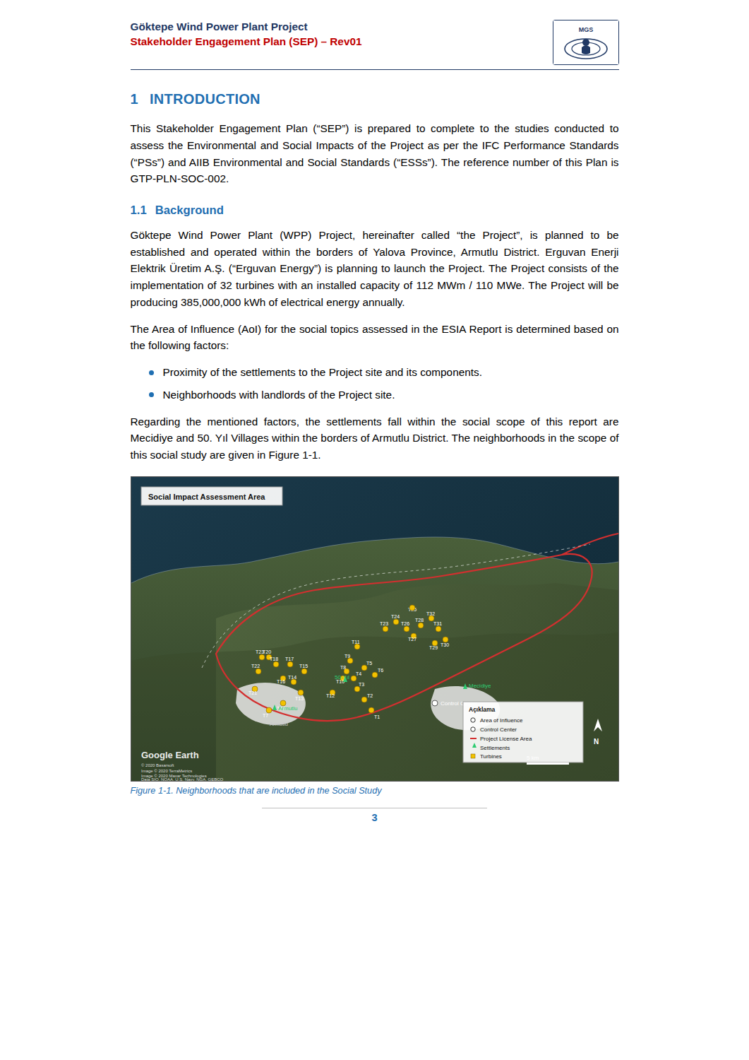Göktepe Wind Power Plant Project
Stakeholder Engagement Plan (SEP) – Rev01
MGS
1 INTRODUCTION
This Stakeholder Engagement Plan (“SEP”) is prepared to complete to the studies conducted to assess the Environmental and Social Impacts of the Project as per the IFC Performance Standards (“PSs”) and AIIB Environmental and Social Standards (“ESSs”). The reference number of this Plan is GTP-PLN-SOC-002.
1.1 Background
Göktepe Wind Power Plant (WPP) Project, hereinafter called “the Project”, is planned to be established and operated within the borders of Yalova Province, Armutlu District. Erguvan Enerji Elektrik Üretim A.Ş. (“Erguvan Energy”) is planning to launch the Project. The Project consists of the implementation of 32 turbines with an installed capacity of 112 MWm / 110 MWe. The Project will be producing 385,000,000 kWh of electrical energy annually.
The Area of Influence (AoI) for the social topics assessed in the ESIA Report is determined based on the following factors:
Proximity of the settlements to the Project site and its components.
Neighborhoods with landlords of the Project site.
Regarding the mentioned factors, the settlements fall within the social scope of this report are Mecidiye and 50. Yıl Villages within the borders of Armutlu District. The neighborhoods in the scope of this social study are given in Figure 1-1.
T1T2 T3T4 T5T6 T7T8 T9T10 T11T12 T13T14 T15T16 T17T18 T19T20 T21T22 T23T23 T24T26 T27T28 T32T31 T29T30 T25 50-Yıl Mecidiye Armutlu Control Center Armutlu Social Impact Assessment Area Açıklama Area of Influence Control Center Project License Area Settlements Turbines N 5 km Google Earth © 2020 Basarsoft Image © 2020 TerraMetrics Image © 2020 Maxar Technologies Data SIO, NOAA, U.S. Navy, NGA, GEBCO
Figure 1-1. Neighborhoods that are included in the Social Study
3